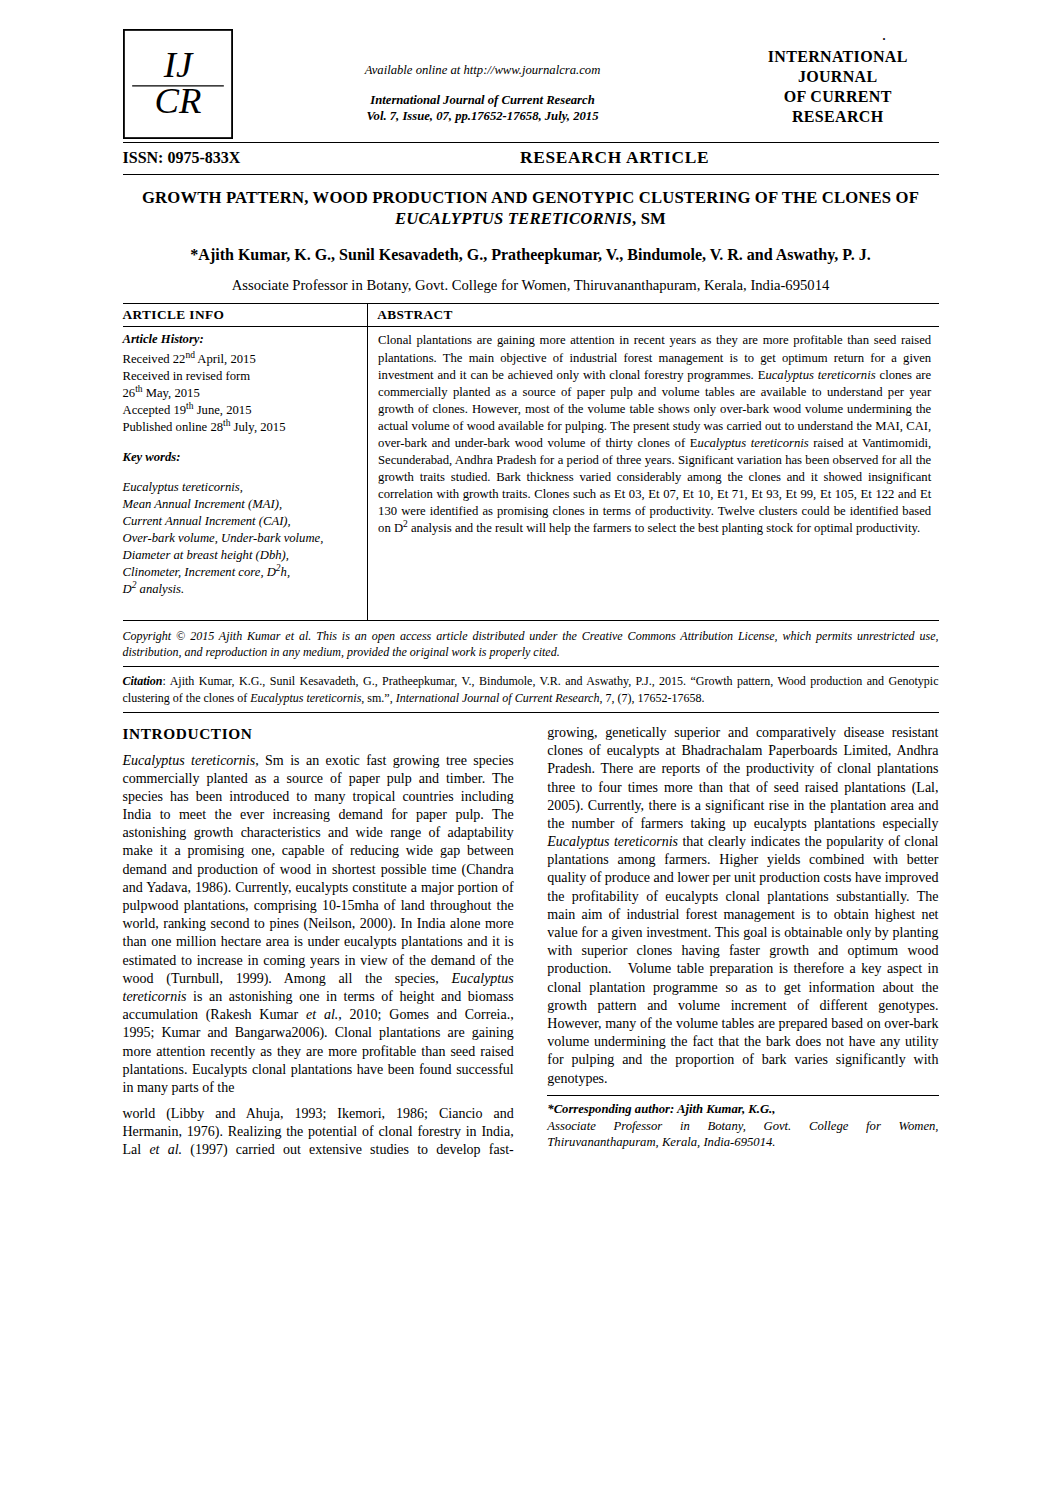IJ CR
Available online at http://www.journalcra.com
International Journal of Current Research
Vol. 7, Issue, 07, pp.17652-17658, July, 2015
. INTERNATIONAL JOURNAL
OF CURRENT RESEARCH
ISSN: 0975-833X
RESEARCH ARTICLE
GROWTH PATTERN, WOOD PRODUCTION AND GENOTYPIC CLUSTERING OF THE CLONES OF EUCALYPTUS TERETICORNIS, SM
*Ajith Kumar, K. G., Sunil Kesavadeth, G., Pratheepkumar, V., Bindumole, V. R. and Aswathy, P. J.
Associate Professor in Botany, Govt. College for Women, Thiruvananthapuram, Kerala, India-695014
| ARTICLE INFO | ABSTRACT |
| Article History: Received 22 nd April, 2015 Received in revised form 26 th May, 2015 Accepted 19 th June, 2015 Published online 28 th July, 2015 Key words: Eucalyptus tereticornis, Mean Annual Increment (MAI), Current Annual Increment (CAI), Over-bark volume, Under-bark volume, Diameter at breast height (Dbh), Clinometer, Increment core, D 2 h, D 2 analysis. | Clonal plantations are gaining more attention in recent years as they are more profitable than seed raised plantations. The main objective of industrial forest management is to get optimum return for a given investment and it can be achieved only with clonal forestry programmes. E ucalyptus tereticornis clones are commercially planted as a source of paper pulp and volume tables are available to understand per year growth of clones. However, most of the volume table shows only over-bark wood volume undermining the actual volume of wood available for pulping. The present study was carried out to understand the MAI, CAI, over-bark and under-bark wood volume of thirty clones of E ucalyptus tereticornis raised at Vantimomidi, Secunderabad, Andhra Pradesh for a period of three years. Significant variation has been observed for all the growth traits studied. Bark thickness varied considerably among the clones and it showed insignificant correlation with growth traits. Clones such as Et 03, Et 07, Et 10, Et 71, Et 93, Et 99, Et 105, Et 122 and Et 130 were identified as promising clones in terms of productivity. Twelve clusters could be identified based on D 2 analysis and the result will help the farmers to select the best planting stock for optimal productivity. |
Copyright © 2015 Ajith Kumar et al. This is an open access article distributed under the Creative Commons Attribution License, which permits unrestricted use, distribution, and reproduction in any medium, provided the original work is properly cited.
Citation: Ajith Kumar, K.G., Sunil Kesavadeth, G., Pratheepkumar, V., Bindumole, V.R. and Aswathy, P.J., 2015. “Growth pattern, Wood production and Genotypic clustering of the clones of Eucalyptus tereticornis, sm.”, International Journal of Current Research, 7, (7), 17652-17658.
INTRODUCTION
Eucalyptus tereticornis, Sm is an exotic fast growing tree species commercially planted as a source of paper pulp and timber. The species has been introduced to many tropical countries including India to meet the ever increasing demand for paper pulp. The astonishing growth characteristics and wide range of adaptability make it a promising one, capable of reducing wide gap between demand and production of wood in shortest possible time (Chandra and Yadava, 1986). Currently, eucalypts constitute a major portion of pulpwood plantations, comprising 10-15mha of land throughout the world, ranking second to pines (Neilson, 2000). In India alone more than one million hectare area is under eucalypts plantations and it is estimated to increase in coming years in view of the demand of the wood (Turnbull, 1999). Among all the species, Eucalyptus tereticornis is an astonishing one in terms of height and biomass accumulation (Rakesh Kumar et al., 2010; Gomes and Correia., 1995; Kumar and Bangarwa2006). Clonal plantations are gaining more attention recently as they are more profitable than seed raised plantations. Eucalypts clonal plantations have been found successful in many parts of the
world (Libby and Ahuja, 1993; Ikemori, 1986; Ciancio and Hermanin, 1976). Realizing the potential of clonal forestry in India, Lal et al. (1997) carried out extensive studies to develop fast-growing, genetically superior and comparatively disease resistant clones of eucalypts at Bhadrachalam Paperboards Limited, Andhra Pradesh. There are reports of the productivity of clonal plantations three to four times more than that of seed raised plantations (Lal, 2005). Currently, there is a significant rise in the plantation area and the number of farmers taking up eucalypts plantations especially Eucalyptus tereticornis that clearly indicates the popularity of clonal plantations among farmers. Higher yields combined with better quality of produce and lower per unit production costs have improved the profitability of eucalypts clonal plantations substantially. The main aim of industrial forest management is to obtain highest net value for a given investment. This goal is obtainable only by planting with superior clones having faster growth and optimum wood production. Volume table preparation is therefore a key aspect in clonal plantation programme so as to get information about the growth pattern and volume increment of different genotypes. However, many of the volume tables are prepared based on over-bark volume undermining the fact that the bark does not have any utility for pulping and the proportion of bark varies significantly with genotypes.
*Corresponding author: Ajith Kumar, K.G.,
Associate Professor in Botany, Govt. College for Women, Thiruvananthapuram, Kerala, India-695014.